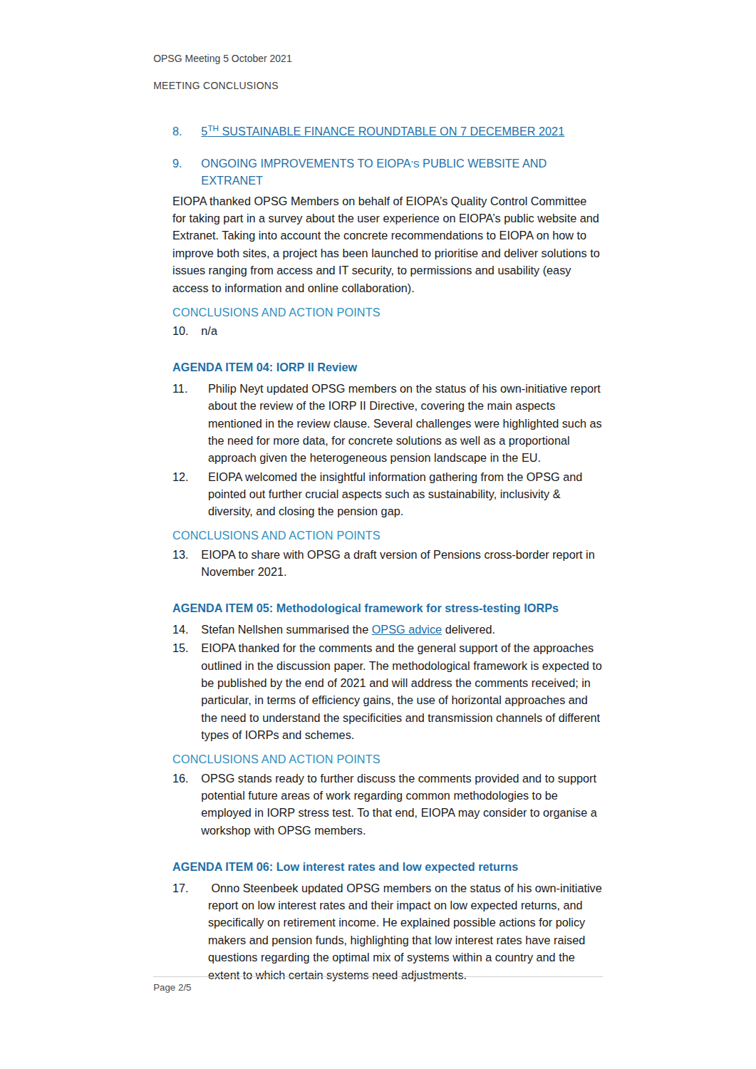OPSG Meeting 5 October 2021
MEETING CONCLUSIONS
8.
5TH SUSTAINABLE FINANCE ROUNDTABLE ON 7 DECEMBER 2021
9.
ONGOING IMPROVEMENTS TO EIOPA’S PUBLIC WEBSITE AND EXTRANET
EIOPA thanked OPSG Members on behalf of EIOPA’s Quality Control Committee for taking part in a survey about the user experience on EIOPA’s public website and Extranet. Taking into account the concrete recommendations to EIOPA on how to improve both sites, a project has been launched to prioritise and deliver solutions to issues ranging from access and IT security, to permissions and usability (easy access to information and online collaboration).
CONCLUSIONS AND ACTION POINTS
10.
n/a
AGENDA ITEM 04: IORP II Review
11.
Philip Neyt updated OPSG members on the status of his own-initiative report about the review of the IORP II Directive, covering the main aspects mentioned in the review clause. Several challenges were highlighted such as the need for more data, for concrete solutions as well as a proportional approach given the heterogeneous pension landscape in the EU.
12.
EIOPA welcomed the insightful information gathering from the OPSG and pointed out further crucial aspects such as sustainability, inclusivity & diversity, and closing the pension gap.
CONCLUSIONS AND ACTION POINTS
13.
EIOPA to share with OPSG a draft version of Pensions cross-border report in November 2021.
AGENDA ITEM 05: Methodological framework for stress-testing IORPs
14.
Stefan Nellshen summarised the OPSG advice delivered.
15.
EIOPA thanked for the comments and the general support of the approaches outlined in the discussion paper. The methodological framework is expected to be published by the end of 2021 and will address the comments received; in particular, in terms of efficiency gains, the use of horizontal approaches and the need to understand the specificities and transmission channels of different types of IORPs and schemes.
CONCLUSIONS AND ACTION POINTS
16.
OPSG stands ready to further discuss the comments provided and to support potential future areas of work regarding common methodologies to be employed in IORP stress test. To that end, EIOPA may consider to organise a workshop with OPSG members.
AGENDA ITEM 06: Low interest rates and low expected returns
17.
Onno Steenbeek updated OPSG members on the status of his own-initiative report on low interest rates and their impact on low expected returns, and specifically on retirement income. He explained possible actions for policy makers and pension funds, highlighting that low interest rates have raised questions regarding the optimal mix of systems within a country and the extent to which certain systems need adjustments.
Page 2/5